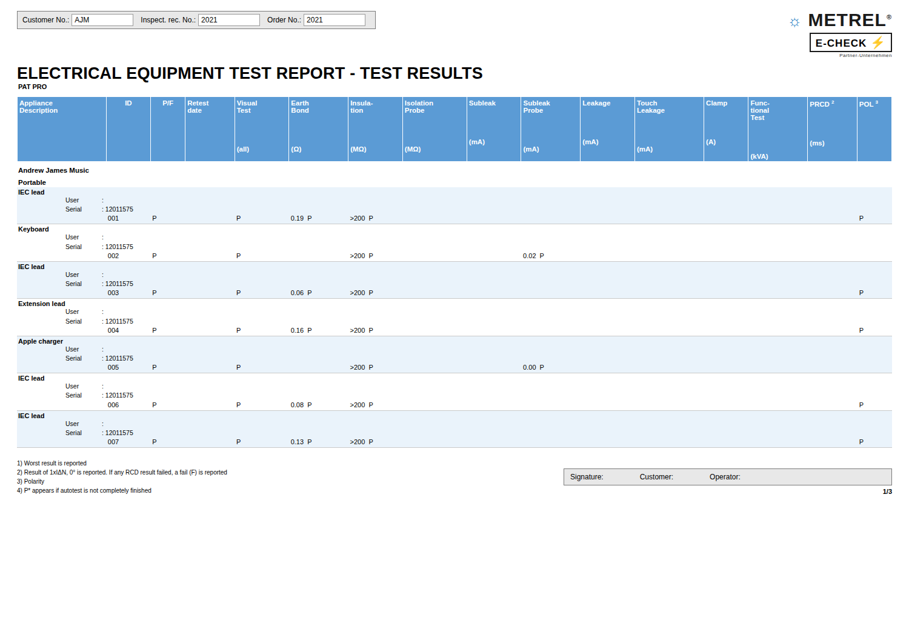Customer No.: AJM Inspect. rec. No.: 2021 Order No.: 2021
☼ METREL®
E-CHECK ⚡
Partner-Unternehmen
ELECTRICAL EQUIPMENT TEST REPORT - TEST RESULTS
PAT PRO
| Appliance Description | ID | P/F | Retest date | Visual Test (all) | Earth Bond (Ω) | Insula- tion (MΩ) | Isolation Probe (MΩ) | Subleak (mA) | Subleak Probe (mA) | Leakage (mA) | Touch Leakage (mA) | Clamp (A) | Func- tional Test (kVA) | PRCD 2 (ms) | POL 3 |
| --- | --- | --- | --- | --- | --- | --- | --- | --- | --- | --- | --- | --- | --- | --- | --- |
Andrew James Music
Portable
IEC lead
User:
Serial: 12011575
| | 001 | P | | P | 0.19 P | >200 P | | | | | | | | | P |
Keyboard
User:
Serial: 12011575
| | 002 | P | | P | | >200 P | | | 0.02 P | | | | | | |
IEC lead
User:
Serial: 12011575
| | 003 | P | | P | 0.06 P | >200 P | | | | | | | | | P |
Extension lead
User:
Serial: 12011575
| | 004 | P | | P | 0.16 P | >200 P | | | | | | | | | P |
Apple charger
User:
Serial: 12011575
| | 005 | P | | P | | >200 P | | | 0.00 P | | | | | | |
IEC lead
User:
Serial: 12011575
| | 006 | P | | P | 0.08 P | >200 P | | | | | | | | | P |
IEC lead
User:
Serial: 12011575
| | 007 | P | | P | 0.13 P | >200 P | | | | | | | | | P |
1) Worst result is reported
2) Result of 1xIΔN, 0° is reported. If any RCD result failed, a fail (F) is reported
3) Polarity
4) P* appears if autotest is not completely finished
Signature: Customer: Operator:
1/3